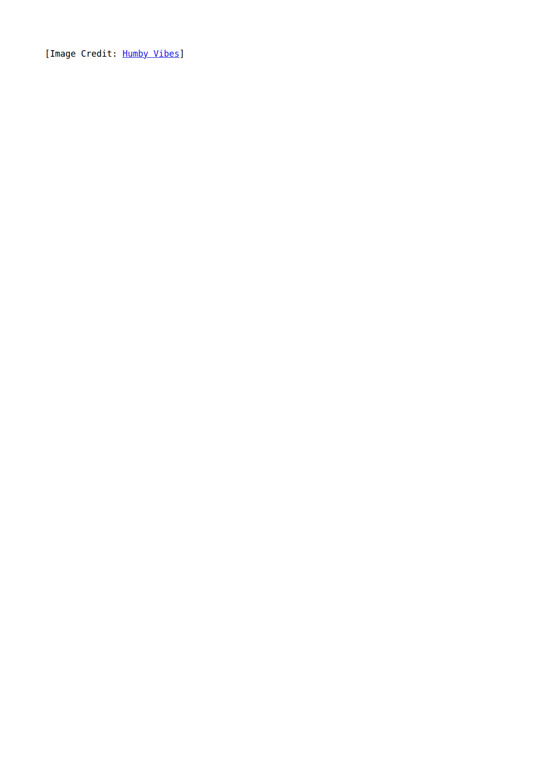[Image Credit: Humby Vibes]